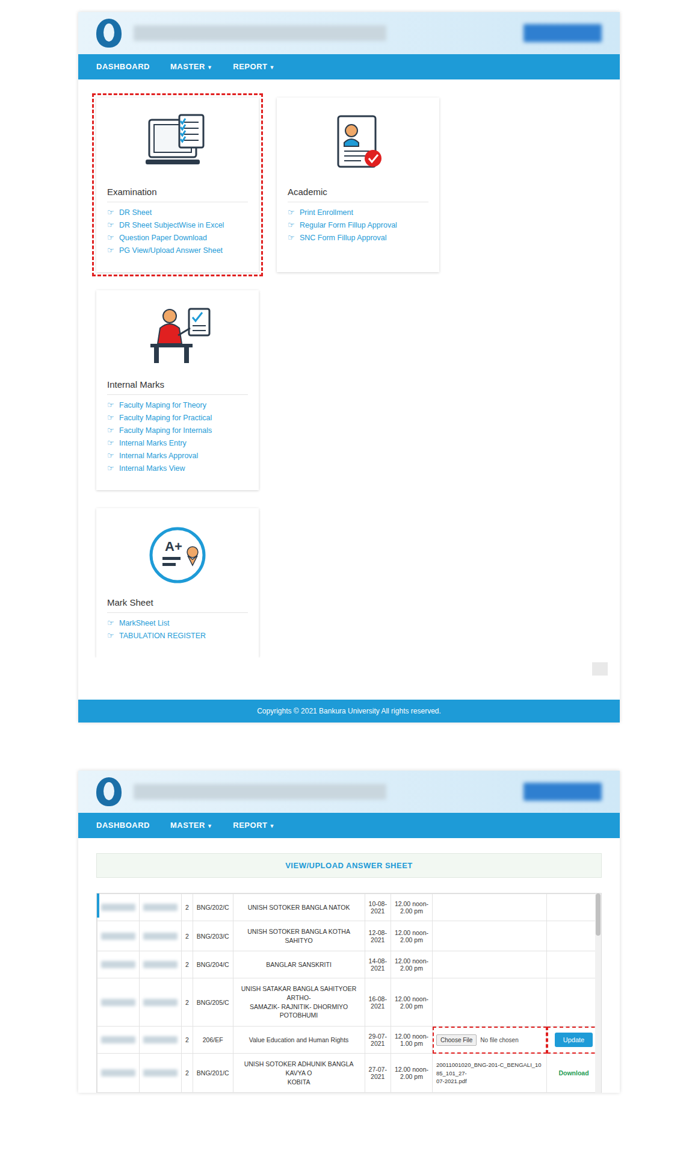DASHBOARD MASTER▼ REPORT▼
Examination
☞DR Sheet
☞DR Sheet SubjectWise in Excel
☞Question Paper Download
☞PG View/Upload Answer Sheet
Academic
☞Print Enrollment
☞Regular Form Fillup Approval
☞SNC Form Fillup Approval
Internal Marks
☞Faculty Maping for Theory
☞Faculty Maping for Practical
☞Faculty Maping for Internals
☞Internal Marks Entry
☞Internal Marks Approval
☞Internal Marks View
A+
Mark Sheet
☞MarkSheet List
☞TABULATION REGISTER
Copyrights © 2021 Bankura University All rights reserved.
DASHBOARD MASTER▼ REPORT▼
VIEW/UPLOAD ANSWER SHEET
| | | 2 | BNG/202/C | UNISH SOTOKER BANGLA NATOK | 10-08- 2021 | 12.00 noon- 2.00 pm | | |
| | | 2 | BNG/203/C | UNISH SOTOKER BANGLA KOTHA SAHITYO | 12-08- 2021 | 12.00 noon- 2.00 pm | | |
| | | 2 | BNG/204/C | BANGLAR SANSKRITI | 14-08- 2021 | 12.00 noon- 2.00 pm | | |
| | | 2 | BNG/205/C | UNISH SATAKAR BANGLA SAHITYOER ARTHO- SAMAZIK- RAJNITIK- DHORMIYO POTOBHUMI | 16-08- 2021 | 12.00 noon- 2.00 pm | | |
| | | 2 | 206/EF | Value Education and Human Rights | 29-07- 2021 | 12.00 noon- 1.00 pm | Choose File No file chosen | Update |
| | | 2 | BNG/201/C | UNISH SOTOKER ADHUNIK BANGLA KAVYA O KOBITA | 27-07- 2021 | 12.00 noon- 2.00 pm | 20011001020_BNG-201-C_BENGALI_1085_101_27- 07-2021.pdf | Download |